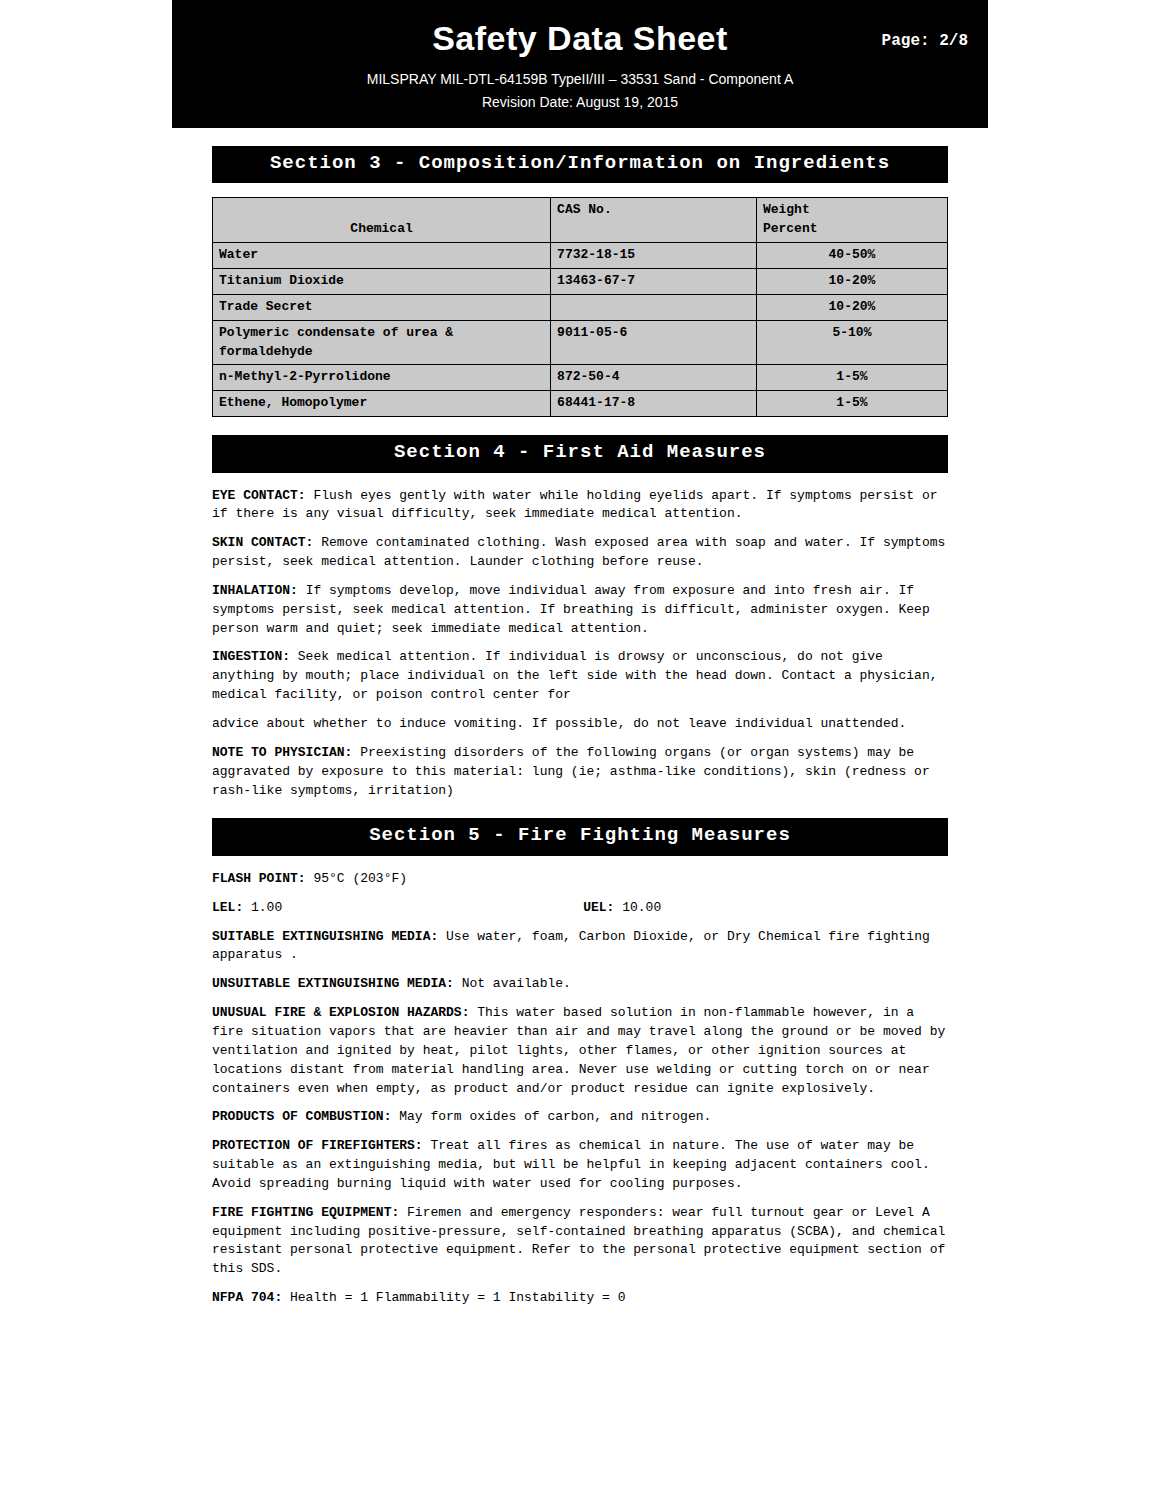Page: 2/8
Safety Data Sheet
MILSPRAY MIL-DTL-64159B TypeII/III – 33531 Sand - Component A
Revision Date: August 19, 2015
Section 3 - Composition/Information on Ingredients
| Chemical | CAS No. | Weight Percent |
| --- | --- | --- |
| Water | 7732-18-15 | 40-50% |
| Titanium Dioxide | 13463-67-7 | 10-20% |
| Trade Secret | | 10-20% |
| Polymeric condensate of urea & formaldehyde | 9011-05-6 | 5-10% |
| n-Methyl-2-Pyrrolidone | 872-50-4 | 1-5% |
| Ethene, Homopolymer | 68441-17-8 | 1-5% |
Section 4 - First Aid Measures
EYE CONTACT: Flush eyes gently with water while holding eyelids apart. If symptoms persist or if there is any visual difficulty, seek immediate medical attention.
SKIN CONTACT: Remove contaminated clothing. Wash exposed area with soap and water. If symptoms persist, seek medical attention. Launder clothing before reuse.
INHALATION: If symptoms develop, move individual away from exposure and into fresh air. If symptoms persist, seek medical attention. If breathing is difficult, administer oxygen. Keep person warm and quiet; seek immediate medical attention.
INGESTION: Seek medical attention. If individual is drowsy or unconscious, do not give anything by mouth; place individual on the left side with the head down. Contact a physician, medical facility, or poison control center for
advice about whether to induce vomiting. If possible, do not leave individual unattended.
NOTE TO PHYSICIAN: Preexisting disorders of the following organs (or organ systems) may be aggravated by exposure to this material: lung (ie; asthma-like conditions), skin (redness or rash-like symptoms, irritation)
Section 5 - Fire Fighting Measures
FLASH POINT: 95°C (203°F)
LEL: 1.00
UEL: 10.00
SUITABLE EXTINGUISHING MEDIA: Use water, foam, Carbon Dioxide, or Dry Chemical fire fighting apparatus .
UNSUITABLE EXTINGUISHING MEDIA: Not available.
UNUSUAL FIRE & EXPLOSION HAZARDS: This water based solution in non-flammable however, in a fire situation vapors that are heavier than air and may travel along the ground or be moved by ventilation and ignited by heat, pilot lights, other flames, or other ignition sources at locations distant from material handling area. Never use welding or cutting torch on or near containers even when empty, as product and/or product residue can ignite explosively.
PRODUCTS OF COMBUSTION: May form oxides of carbon, and nitrogen.
PROTECTION OF FIREFIGHTERS: Treat all fires as chemical in nature. The use of water may be suitable as an extinguishing media, but will be helpful in keeping adjacent containers cool. Avoid spreading burning liquid with water used for cooling purposes.
FIRE FIGHTING EQUIPMENT: Firemen and emergency responders: wear full turnout gear or Level A equipment including positive-pressure, self-contained breathing apparatus (SCBA), and chemical resistant personal protective equipment. Refer to the personal protective equipment section of this SDS.
NFPA 704: Health = 1 Flammability = 1 Instability = 0